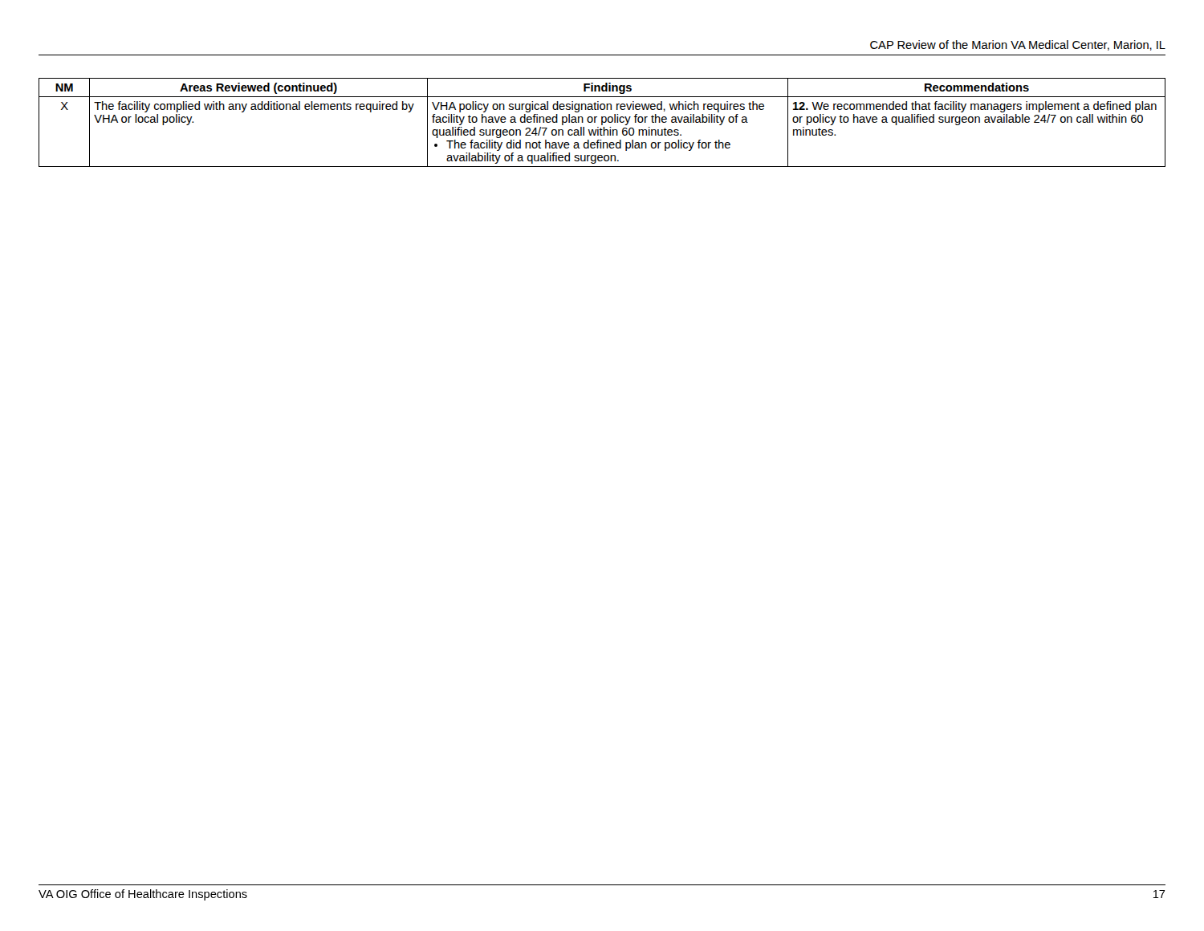CAP Review of the Marion VA Medical Center, Marion, IL
| NM | Areas Reviewed (continued) | Findings | Recommendations |
| --- | --- | --- | --- |
| X | The facility complied with any additional elements required by VHA or local policy. | VHA policy on surgical designation reviewed, which requires the facility to have a defined plan or policy for the availability of a qualified surgeon 24/7 on call within 60 minutes. The facility did not have a defined plan or policy for the availability of a qualified surgeon. | 12. We recommended that facility managers implement a defined plan or policy to have a qualified surgeon available 24/7 on call within 60 minutes. |
VA OIG Office of Healthcare Inspections 17